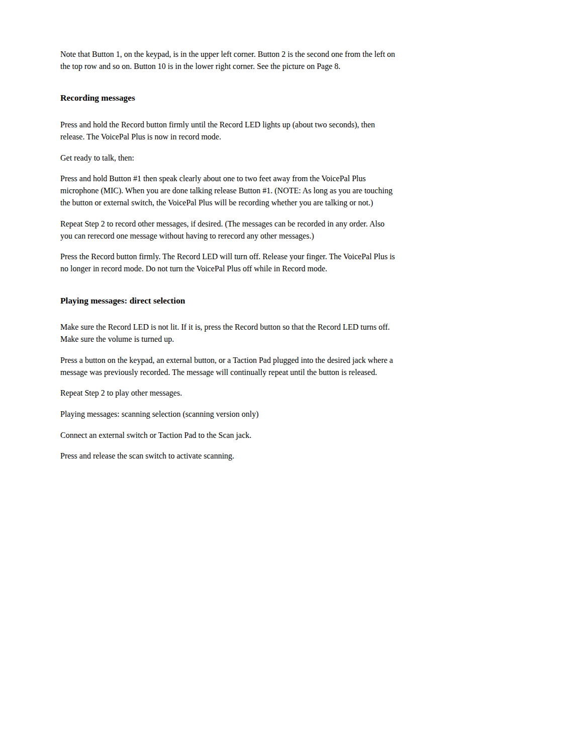Note that Button 1, on the keypad, is in the upper left corner. Button 2 is the second one from the left on the top row and so on. Button 10 is in the lower right corner. See the picture on Page 8.
Recording messages
Press and hold the Record button firmly until the Record LED lights up (about two seconds), then release. The VoicePal Plus is now in record mode.
Get ready to talk, then:
Press and hold Button #1 then speak clearly about one to two feet away from the VoicePal Plus microphone (MIC). When you are done talking release Button #1. (NOTE: As long as you are touching the button or external switch, the VoicePal Plus will be recording whether you are talking or not.)
Repeat Step 2 to record other messages, if desired. (The messages can be recorded in any order. Also you can rerecord one message without having to rerecord any other messages.)
Press the Record button firmly. The Record LED will turn off. Release your finger. The VoicePal Plus is no longer in record mode. Do not turn the VoicePal Plus off while in Record mode.
Playing messages: direct selection
Make sure the Record LED is not lit. If it is, press the Record button so that the Record LED turns off. Make sure the volume is turned up.
Press a button on the keypad, an external button, or a Taction Pad plugged into the desired jack where a message was previously recorded. The message will continually repeat until the button is released.
Repeat Step 2 to play other messages.
Playing messages: scanning selection (scanning version only)
Connect an external switch or Taction Pad to the Scan jack.
Press and release the scan switch to activate scanning.